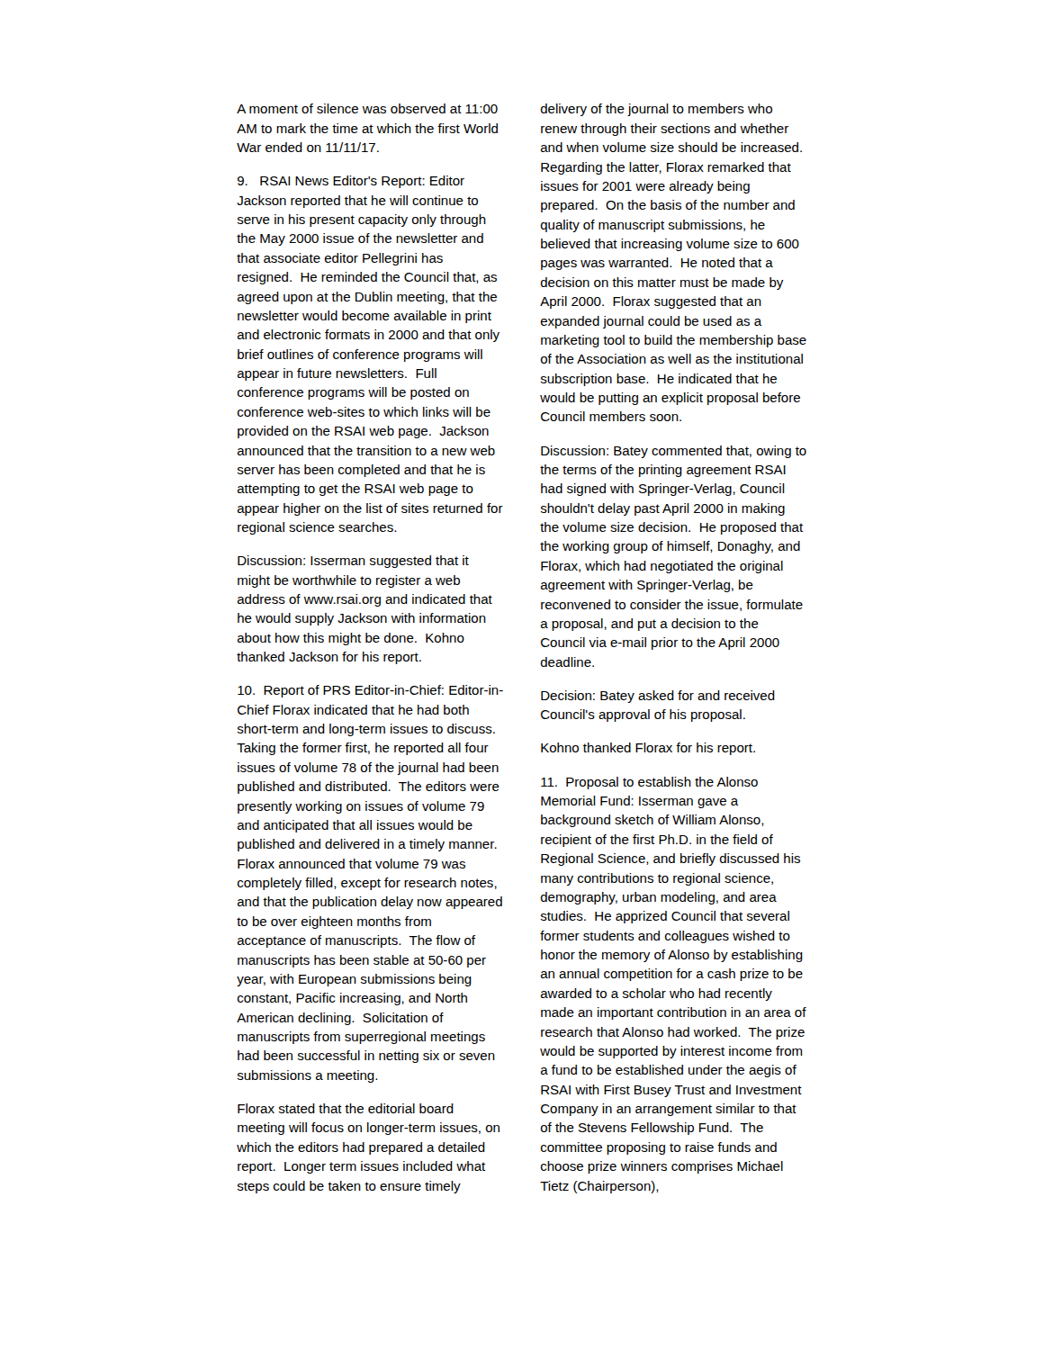A moment of silence was observed at 11:00 AM to mark the time at which the first World War ended on 11/11/17.
9. RSAI News Editor's Report: Editor Jackson reported that he will continue to serve in his present capacity only through the May 2000 issue of the newsletter and that associate editor Pellegrini has resigned. He reminded the Council that, as agreed upon at the Dublin meeting, that the newsletter would become available in print and electronic formats in 2000 and that only brief outlines of conference programs will appear in future newsletters. Full conference programs will be posted on conference web-sites to which links will be provided on the RSAI web page. Jackson announced that the transition to a new web server has been completed and that he is attempting to get the RSAI web page to appear higher on the list of sites returned for regional science searches.
Discussion: Isserman suggested that it might be worthwhile to register a web address of www.rsai.org and indicated that he would supply Jackson with information about how this might be done. Kohno thanked Jackson for his report.
10. Report of PRS Editor-in-Chief: Editor-in-Chief Florax indicated that he had both short-term and long-term issues to discuss. Taking the former first, he reported all four issues of volume 78 of the journal had been published and distributed. The editors were presently working on issues of volume 79 and anticipated that all issues would be published and delivered in a timely manner. Florax announced that volume 79 was completely filled, except for research notes, and that the publication delay now appeared to be over eighteen months from acceptance of manuscripts. The flow of manuscripts has been stable at 50-60 per year, with European submissions being constant, Pacific increasing, and North American declining. Solicitation of manuscripts from superregional meetings had been successful in netting six or seven submissions a meeting.
Florax stated that the editorial board meeting will focus on longer-term issues, on which the editors had prepared a detailed report. Longer term issues included what steps could be taken to ensure timely delivery of the journal to members who renew through their sections and whether and when volume size should be increased. Regarding the latter, Florax remarked that issues for 2001 were already being prepared. On the basis of the number and quality of manuscript submissions, he believed that increasing volume size to 600 pages was warranted. He noted that a decision on this matter must be made by April 2000. Florax suggested that an expanded journal could be used as a marketing tool to build the membership base of the Association as well as the institutional subscription base. He indicated that he would be putting an explicit proposal before Council members soon.
Discussion: Batey commented that, owing to the terms of the printing agreement RSAI had signed with Springer-Verlag, Council shouldn't delay past April 2000 in making the volume size decision. He proposed that the working group of himself, Donaghy, and Florax, which had negotiated the original agreement with Springer-Verlag, be reconvened to consider the issue, formulate a proposal, and put a decision to the Council via e-mail prior to the April 2000 deadline.
Decision: Batey asked for and received Council's approval of his proposal.
Kohno thanked Florax for his report.
11. Proposal to establish the Alonso Memorial Fund: Isserman gave a background sketch of William Alonso, recipient of the first Ph.D. in the field of Regional Science, and briefly discussed his many contributions to regional science, demography, urban modeling, and area studies. He apprized Council that several former students and colleagues wished to honor the memory of Alonso by establishing an annual competition for a cash prize to be awarded to a scholar who had recently made an important contribution in an area of research that Alonso had worked. The prize would be supported by interest income from a fund to be established under the aegis of RSAI with First Busey Trust and Investment Company in an arrangement similar to that of the Stevens Fellowship Fund. The committee proposing to raise funds and choose prize winners comprises Michael Tietz (Chairperson),